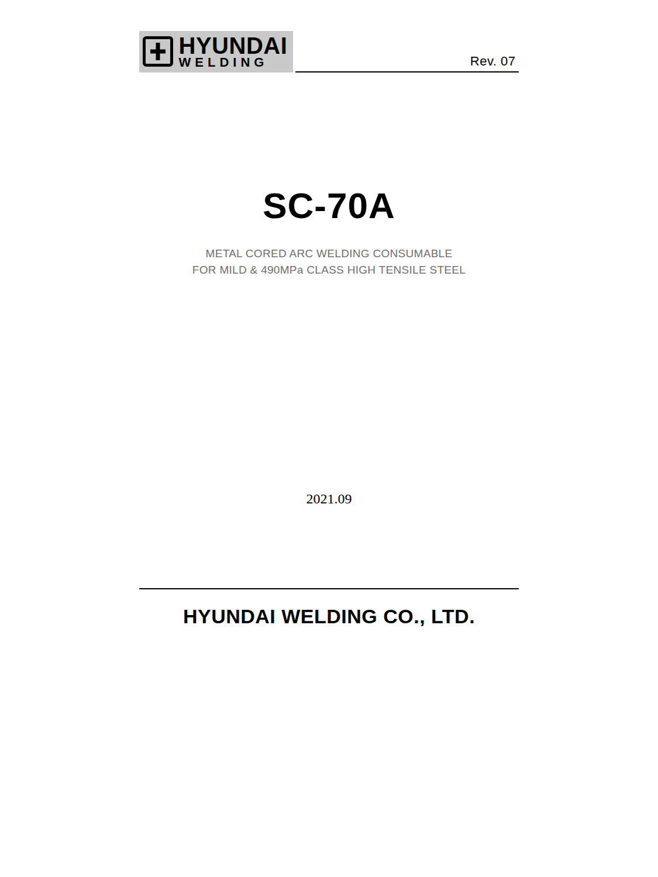HYUNDAI
WELDING
Rev. 07
SC-70A
METAL CORED ARC WELDING CONSUMABLE
FOR MILD & 490MPa CLASS HIGH TENSILE STEEL
2021.09
HYUNDAI WELDING CO., LTD.